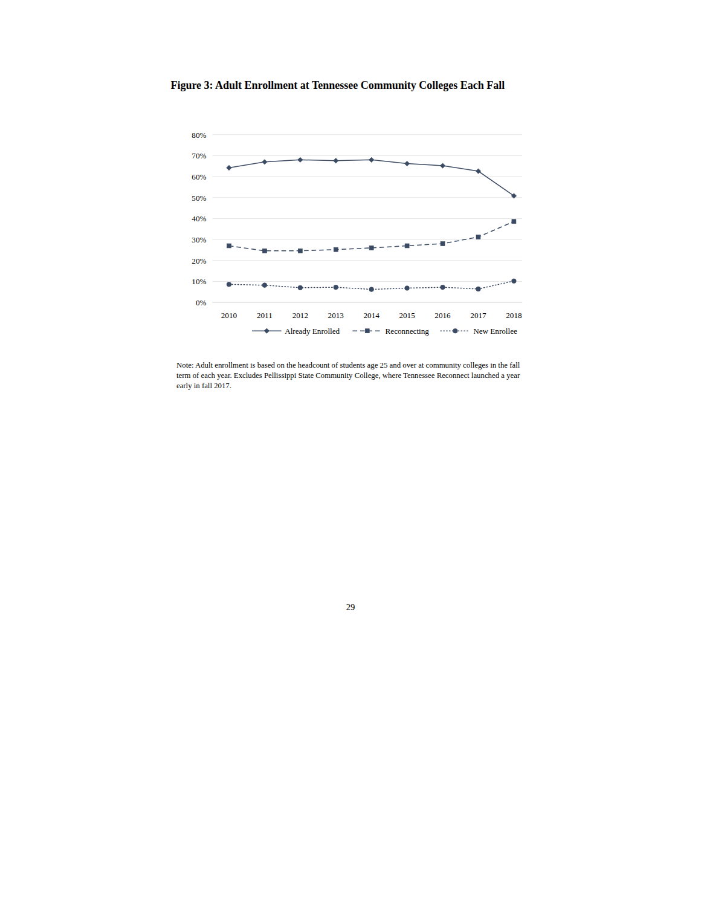Figure 3: Adult Enrollment at Tennessee Community Colleges Each Fall
80% 70% 60% 50% 40% 30% 20% 10% 0% 2010 2011 2012 2013 2014 2015 2016 2017 2018 Already Enrolled Reconnecting New Enrollee
Note: Adult enrollment is based on the headcount of students age 25 and over at community colleges in the fall term of each year. Excludes Pellissippi State Community College, where Tennessee Reconnect launched a year early in fall 2017.
29